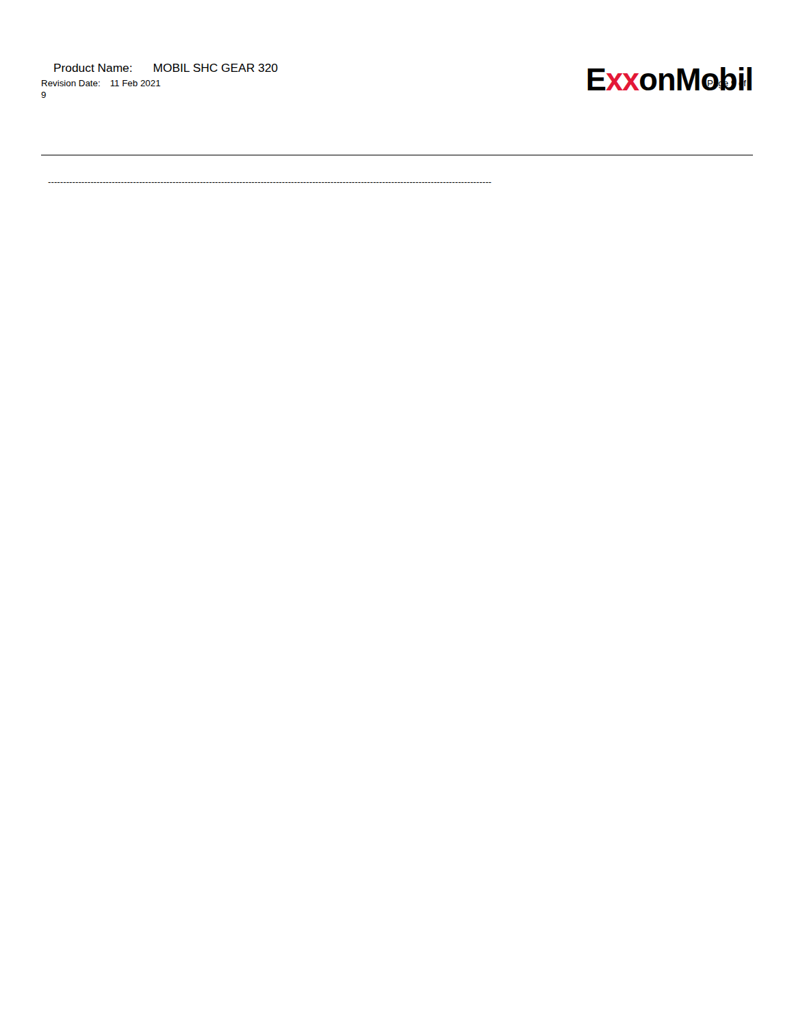ExxonMobil
Product Name: MOBIL SHC GEAR 320
Revision Date: 11 Feb 2021
Page 9 of
9
--------------------------------------------------------------------------------------------------------------------------------------------------